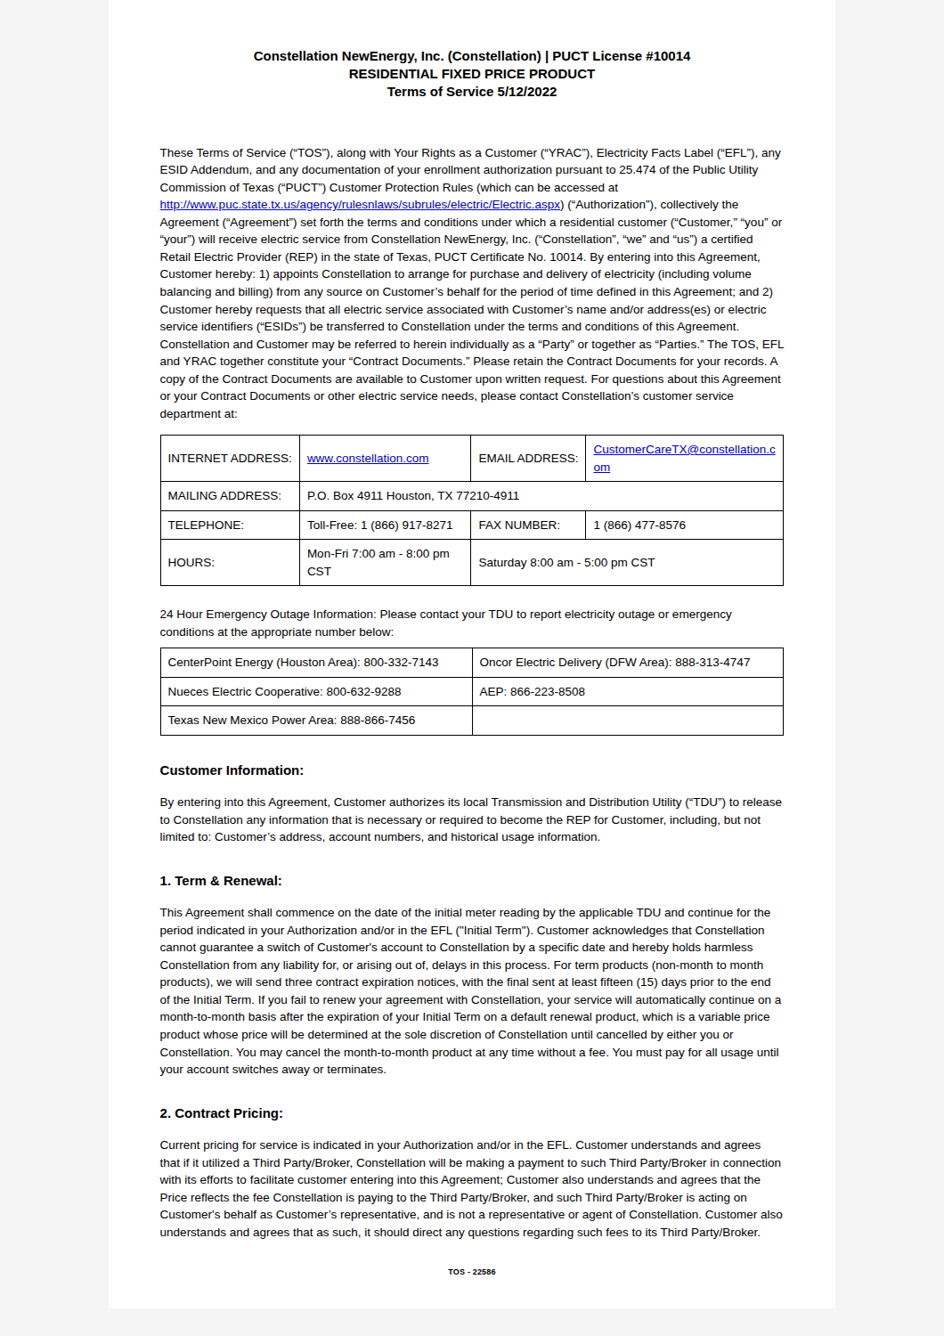Constellation NewEnergy, Inc. (Constellation) | PUCT License #10014
RESIDENTIAL FIXED PRICE PRODUCT
Terms of Service 5/12/2022
These Terms of Service (“TOS”), along with Your Rights as a Customer (“YRAC”), Electricity Facts Label (“EFL”), any ESID Addendum, and any documentation of your enrollment authorization pursuant to 25.474 of the Public Utility Commission of Texas (“PUCT”) Customer Protection Rules (which can be accessed at http://www.puc.state.tx.us/agency/rulesnlaws/subrules/electric/Electric.aspx) (“Authorization”), collectively the Agreement (“Agreement”) set forth the terms and conditions under which a residential customer (“Customer,” “you” or “your”) will receive electric service from Constellation NewEnergy, Inc. (“Constellation”, “we” and “us”) a certified Retail Electric Provider (REP) in the state of Texas, PUCT Certificate No. 10014. By entering into this Agreement, Customer hereby: 1) appoints Constellation to arrange for purchase and delivery of electricity (including volume balancing and billing) from any source on Customer’s behalf for the period of time defined in this Agreement; and 2) Customer hereby requests that all electric service associated with Customer’s name and/or address(es) or electric service identifiers (“ESIDs”) be transferred to Constellation under the terms and conditions of this Agreement. Constellation and Customer may be referred to herein individually as a “Party” or together as “Parties.” The TOS, EFL and YRAC together constitute your “Contract Documents.” Please retain the Contract Documents for your records. A copy of the Contract Documents are available to Customer upon written request. For questions about this Agreement or your Contract Documents or other electric service needs, please contact Constellation’s customer service department at:
| INTERNET ADDRESS: | www.constellation.com | EMAIL ADDRESS: | CustomerCareTX@constellation.com |
| MAILING ADDRESS: | P.O. Box 4911 Houston, TX 77210-4911 |
| TELEPHONE: | Toll-Free: 1 (866) 917-8271 | FAX NUMBER: | 1 (866) 477-8576 |
| HOURS: | Mon-Fri 7:00 am - 8:00 pm CST | Saturday 8:00 am - 5:00 pm CST |
24 Hour Emergency Outage Information: Please contact your TDU to report electricity outage or emergency conditions at the appropriate number below:
| CenterPoint Energy (Houston Area): 800-332-7143 | Oncor Electric Delivery (DFW Area): 888-313-4747 |
| Nueces Electric Cooperative: 800-632-9288 | AEP: 866-223-8508 |
| Texas New Mexico Power Area: 888-866-7456 | |
Customer Information:
By entering into this Agreement, Customer authorizes its local Transmission and Distribution Utility (“TDU”) to release to Constellation any information that is necessary or required to become the REP for Customer, including, but not limited to: Customer’s address, account numbers, and historical usage information.
1. Term & Renewal:
This Agreement shall commence on the date of the initial meter reading by the applicable TDU and continue for the period indicated in your Authorization and/or in the EFL ("Initial Term"). Customer acknowledges that Constellation cannot guarantee a switch of Customer's account to Constellation by a specific date and hereby holds harmless Constellation from any liability for, or arising out of, delays in this process. For term products (non-month to month products), we will send three contract expiration notices, with the final sent at least fifteen (15) days prior to the end of the Initial Term. If you fail to renew your agreement with Constellation, your service will automatically continue on a month-to-month basis after the expiration of your Initial Term on a default renewal product, which is a variable price product whose price will be determined at the sole discretion of Constellation until cancelled by either you or Constellation. You may cancel the month-to-month product at any time without a fee. You must pay for all usage until your account switches away or terminates.
2. Contract Pricing:
Current pricing for service is indicated in your Authorization and/or in the EFL. Customer understands and agrees that if it utilized a Third Party/Broker, Constellation will be making a payment to such Third Party/Broker in connection with its efforts to facilitate customer entering into this Agreement; Customer also understands and agrees that the Price reflects the fee Constellation is paying to the Third Party/Broker, and such Third Party/Broker is acting on Customer's behalf as Customer’s representative, and is not a representative or agent of Constellation. Customer also understands and agrees that as such, it should direct any questions regarding such fees to its Third Party/Broker.
TOS - 22586